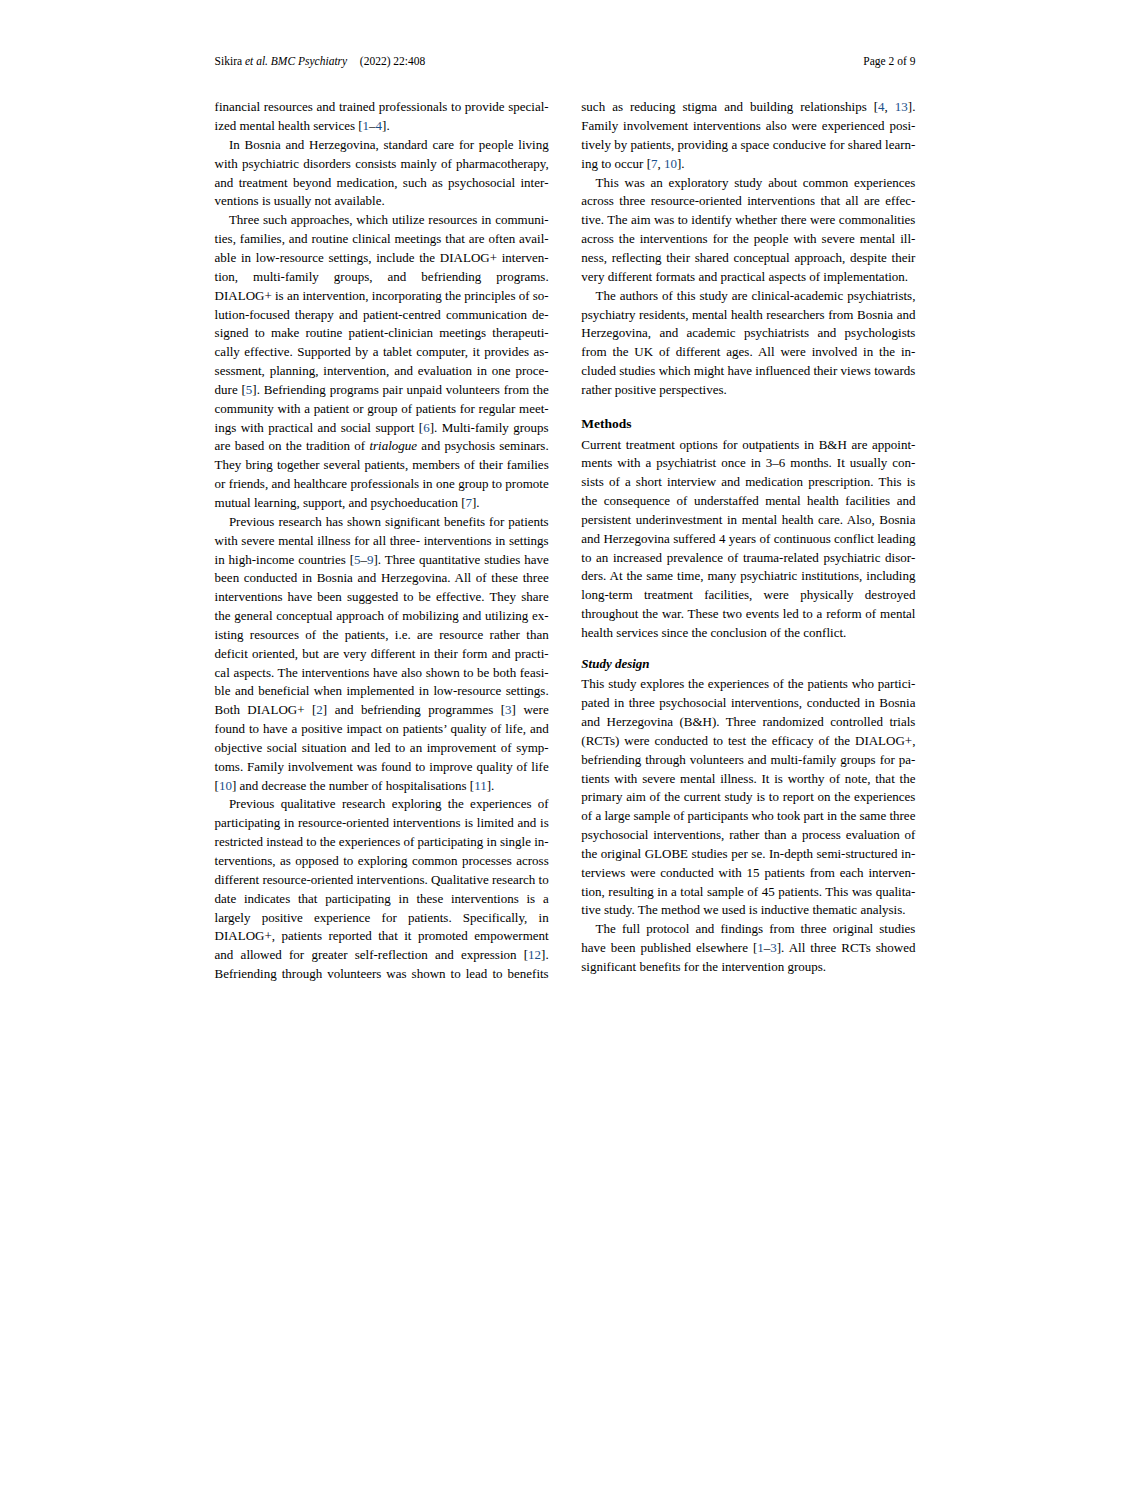Sikira et al. BMC Psychiatry(2022) 22:408
Page 2 of 9
financial resources and trained professionals to provide specialized mental health services [1–4].
In Bosnia and Herzegovina, standard care for people living with psychiatric disorders consists mainly of pharmacotherapy, and treatment beyond medication, such as psychosocial interventions is usually not available.
Three such approaches, which utilize resources in communities, families, and routine clinical meetings that are often available in low-resource settings, include the DIALOG+ intervention, multi-family groups, and befriending programs. DIALOG+ is an intervention, incorporating the principles of solution-focused therapy and patient-centred communication designed to make routine patient-clinician meetings therapeutically effective. Supported by a tablet computer, it provides assessment, planning, intervention, and evaluation in one procedure [5]. Befriending programs pair unpaid volunteers from the community with a patient or group of patients for regular meetings with practical and social support [6]. Multi-family groups are based on the tradition of trialogue and psychosis seminars. They bring together several patients, members of their families or friends, and healthcare professionals in one group to promote mutual learning, support, and psychoeducation [7].
Previous research has shown significant benefits for patients with severe mental illness for all three- interventions in settings in high-income countries [5–9]. Three quantitative studies have been conducted in Bosnia and Herzegovina. All of these three interventions have been suggested to be effective. They share the general conceptual approach of mobilizing and utilizing existing resources of the patients, i.e. are resource rather than deficit oriented, but are very different in their form and practical aspects. The interventions have also shown to be both feasible and beneficial when implemented in low-resource settings. Both DIALOG+ [2] and befriending programmes [3] were found to have a positive impact on patients’ quality of life, and objective social situation and led to an improvement of symptoms. Family involvement was found to improve quality of life [10] and decrease the number of hospitalisations [11].
Previous qualitative research exploring the experiences of participating in resource-oriented interventions is limited and is restricted instead to the experiences of participating in single interventions, as opposed to exploring common processes across different resource-oriented interventions. Qualitative research to date indicates that participating in these interventions is a largely positive experience for patients. Specifically, in DIALOG+, patients reported that it promoted empowerment and allowed for greater self-reflection and expression [12]. Befriending through volunteers was shown to lead to benefits such as reducing stigma and building relationships [4, 13]. Family involvement interventions also were experienced positively by patients, providing a space conducive for shared learning to occur [7, 10].
This was an exploratory study about common experiences across three resource-oriented interventions that all are effective. The aim was to identify whether there were commonalities across the interventions for the people with severe mental illness, reflecting their shared conceptual approach, despite their very different formats and practical aspects of implementation.
The authors of this study are clinical-academic psychiatrists, psychiatry residents, mental health researchers from Bosnia and Herzegovina, and academic psychiatrists and psychologists from the UK of different ages. All were involved in the included studies which might have influenced their views towards rather positive perspectives.
Methods
Current treatment options for outpatients in B&H are appointments with a psychiatrist once in 3–6 months. It usually consists of a short interview and medication prescription. This is the consequence of understaffed mental health facilities and persistent underinvestment in mental health care. Also, Bosnia and Herzegovina suffered 4 years of continuous conflict leading to an increased prevalence of trauma-related psychiatric disorders. At the same time, many psychiatric institutions, including long-term treatment facilities, were physically destroyed throughout the war. These two events led to a reform of mental health services since the conclusion of the conflict.
Study design
This study explores the experiences of the patients who participated in three psychosocial interventions, conducted in Bosnia and Herzegovina (B&H). Three randomized controlled trials (RCTs) were conducted to test the efficacy of the DIALOG+, befriending through volunteers and multi-family groups for patients with severe mental illness. It is worthy of note, that the primary aim of the current study is to report on the experiences of a large sample of participants who took part in the same three psychosocial interventions, rather than a process evaluation of the original GLOBE studies per se. In-depth semi-structured interviews were conducted with 15 patients from each intervention, resulting in a total sample of 45 patients. This was qualitative study. The method we used is inductive thematic analysis.
The full protocol and findings from three original studies have been published elsewhere [1–3]. All three RCTs showed significant benefits for the intervention groups.